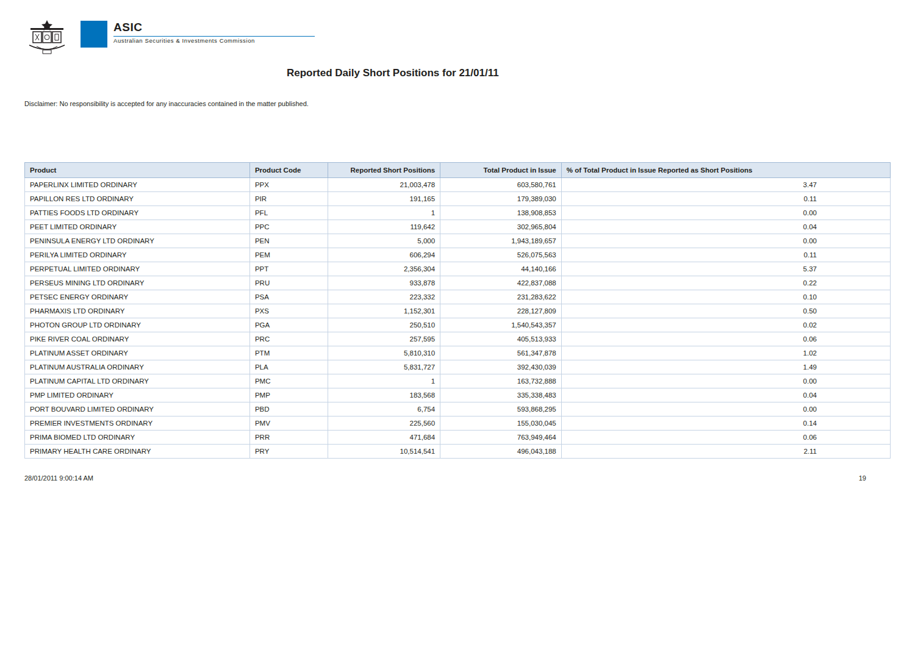ASIC
Australian Securities & Investments Commission
Reported Daily Short Positions for 21/01/11
Disclaimer: No responsibility is accepted for any inaccuracies contained in the matter published.
| Product | Product Code | Reported Short Positions | Total Product in Issue | % of Total Product in Issue Reported as Short Positions |
| --- | --- | --- | --- | --- |
| PAPERLINX LIMITED ORDINARY | PPX | 21,003,478 | 603,580,761 | 3.47 |
| PAPILLON RES LTD ORDINARY | PIR | 191,165 | 179,389,030 | 0.11 |
| PATTIES FOODS LTD ORDINARY | PFL | 1 | 138,908,853 | 0.00 |
| PEET LIMITED ORDINARY | PPC | 119,642 | 302,965,804 | 0.04 |
| PENINSULA ENERGY LTD ORDINARY | PEN | 5,000 | 1,943,189,657 | 0.00 |
| PERILYA LIMITED ORDINARY | PEM | 606,294 | 526,075,563 | 0.11 |
| PERPETUAL LIMITED ORDINARY | PPT | 2,356,304 | 44,140,166 | 5.37 |
| PERSEUS MINING LTD ORDINARY | PRU | 933,878 | 422,837,088 | 0.22 |
| PETSEC ENERGY ORDINARY | PSA | 223,332 | 231,283,622 | 0.10 |
| PHARMAXIS LTD ORDINARY | PXS | 1,152,301 | 228,127,809 | 0.50 |
| PHOTON GROUP LTD ORDINARY | PGA | 250,510 | 1,540,543,357 | 0.02 |
| PIKE RIVER COAL ORDINARY | PRC | 257,595 | 405,513,933 | 0.06 |
| PLATINUM ASSET ORDINARY | PTM | 5,810,310 | 561,347,878 | 1.02 |
| PLATINUM AUSTRALIA ORDINARY | PLA | 5,831,727 | 392,430,039 | 1.49 |
| PLATINUM CAPITAL LTD ORDINARY | PMC | 1 | 163,732,888 | 0.00 |
| PMP LIMITED ORDINARY | PMP | 183,568 | 335,338,483 | 0.04 |
| PORT BOUVARD LIMITED ORDINARY | PBD | 6,754 | 593,868,295 | 0.00 |
| PREMIER INVESTMENTS ORDINARY | PMV | 225,560 | 155,030,045 | 0.14 |
| PRIMA BIOMED LTD ORDINARY | PRR | 471,684 | 763,949,464 | 0.06 |
| PRIMARY HEALTH CARE ORDINARY | PRY | 10,514,541 | 496,043,188 | 2.11 |
28/01/2011 9:00:14 AM
19